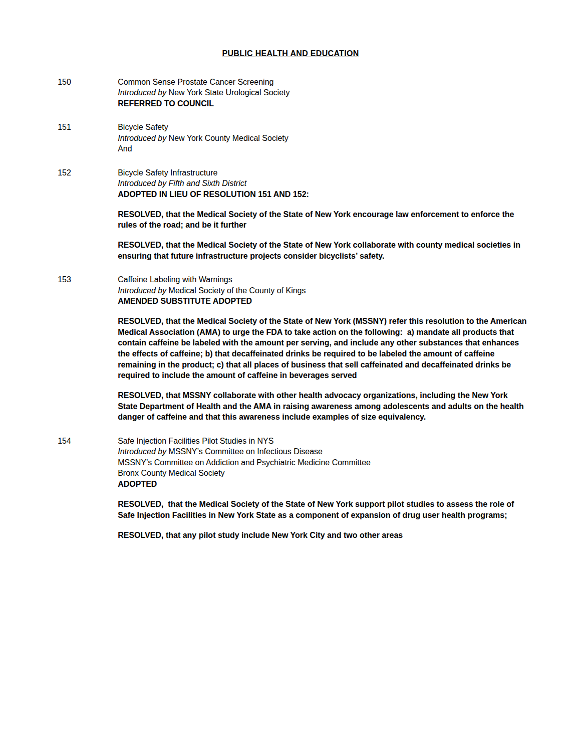PUBLIC HEALTH AND EDUCATION
150
Common Sense Prostate Cancer Screening
Introduced by New York State Urological Society
REFERRED TO COUNCIL
151
Bicycle Safety
Introduced by New York County Medical Society
And
152
Bicycle Safety Infrastructure
Introduced by Fifth and Sixth District
ADOPTED IN LIEU OF RESOLUTION 151 AND 152:
RESOLVED, that the Medical Society of the State of New York encourage law enforcement to enforce the rules of the road; and be it further
RESOLVED, that the Medical Society of the State of New York collaborate with county medical societies in ensuring that future infrastructure projects consider bicyclists’ safety.
153
Caffeine Labeling with Warnings
Introduced by Medical Society of the County of Kings
AMENDED SUBSTITUTE ADOPTED
RESOLVED, that the Medical Society of the State of New York (MSSNY) refer this resolution to the American Medical Association (AMA) to urge the FDA to take action on the following: a) mandate all products that contain caffeine be labeled with the amount per serving, and include any other substances that enhances the effects of caffeine; b) that decaffeinated drinks be required to be labeled the amount of caffeine remaining in the product; c) that all places of business that sell caffeinated and decaffeinated drinks be required to include the amount of caffeine in beverages served
RESOLVED, that MSSNY collaborate with other health advocacy organizations, including the New York State Department of Health and the AMA in raising awareness among adolescents and adults on the health danger of caffeine and that this awareness include examples of size equivalency.
154
Safe Injection Facilities Pilot Studies in NYS
Introduced by MSSNY’s Committee on Infectious Disease
MSSNY’s Committee on Addiction and Psychiatric Medicine Committee
Bronx County Medical Society
ADOPTED
RESOLVED, that the Medical Society of the State of New York support pilot studies to assess the role of Safe Injection Facilities in New York State as a component of expansion of drug user health programs;
RESOLVED, that any pilot study include New York City and two other areas